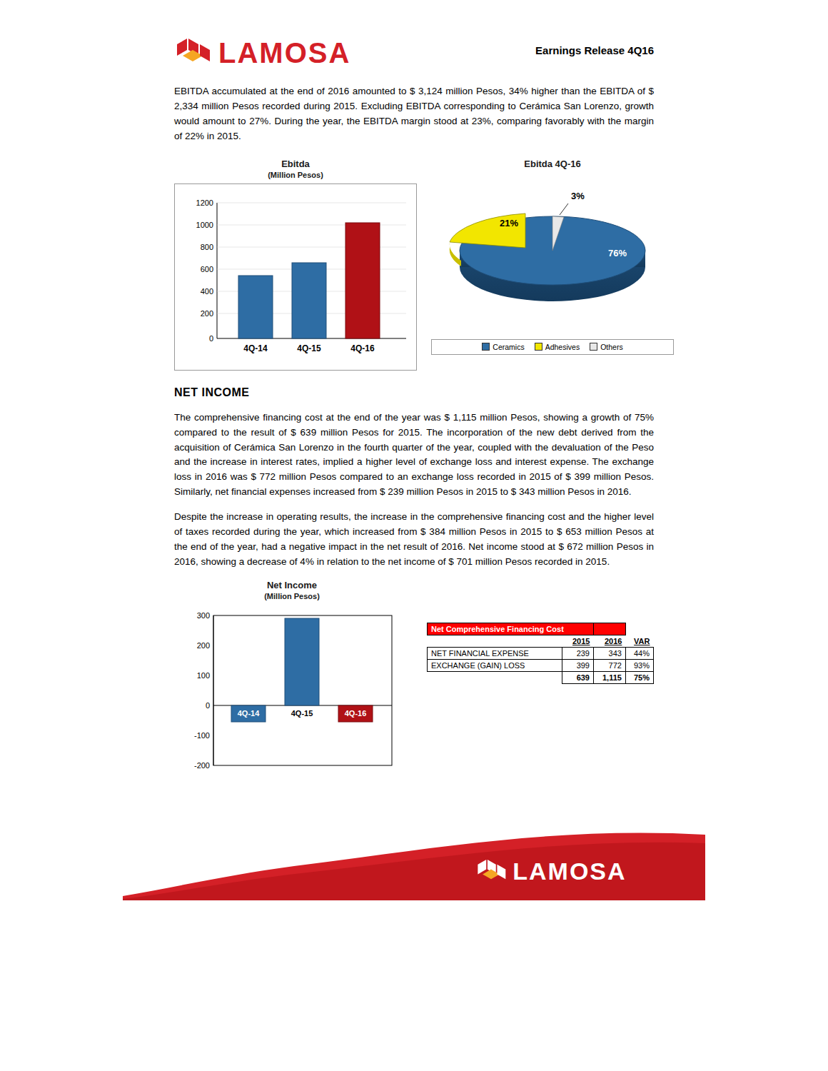LAMOSA
Earnings Release 4Q16
EBITDA accumulated at the end of 2016 amounted to $ 3,124 million Pesos, 34% higher than the EBITDA of $ 2,334 million Pesos recorded during 2015. Excluding EBITDA corresponding to Cerámica San Lorenzo, growth would amount to 27%. During the year, the EBITDA margin stood at 23%, comparing favorably with the margin of 22% in 2015.
Ebitda
(Million Pesos)
1200 1000 800 600 400 200 0 4Q-14 4Q-15 4Q-16
Ebitda 4Q-16
76% 21% 3%
Ceramics Adhesives Others
NET INCOME
The comprehensive financing cost at the end of the year was $ 1,115 million Pesos, showing a growth of 75% compared to the result of $ 639 million Pesos for 2015. The incorporation of the new debt derived from the acquisition of Cerámica San Lorenzo in the fourth quarter of the year, coupled with the devaluation of the Peso and the increase in interest rates, implied a higher level of exchange loss and interest expense. The exchange loss in 2016 was $ 772 million Pesos compared to an exchange loss recorded in 2015 of $ 399 million Pesos. Similarly, net financial expenses increased from $ 239 million Pesos in 2015 to $ 343 million Pesos in 2016.
Despite the increase in operating results, the increase in the comprehensive financing cost and the higher level of taxes recorded during the year, which increased from $ 384 million Pesos in 2015 to $ 653 million Pesos at the end of the year, had a negative impact in the net result of 2016. Net income stood at $ 672 million Pesos in 2016, showing a decrease of 4% in relation to the net income of $ 701 million Pesos recorded in 2015.
Net Income
(Million Pesos)
300 200 100 0 -100 -200 4Q-14 4Q-15 4Q-16
| Net Comprehensive Financing Cost | | |
| | 2015 | 2016 | VAR |
| NET FINANCIAL EXPENSE | 239 | 343 | 44% |
| EXCHANGE (GAIN) LOSS | 399 | 772 | 93% |
| | 639 | 1,115 | 75% |
LAMOSA